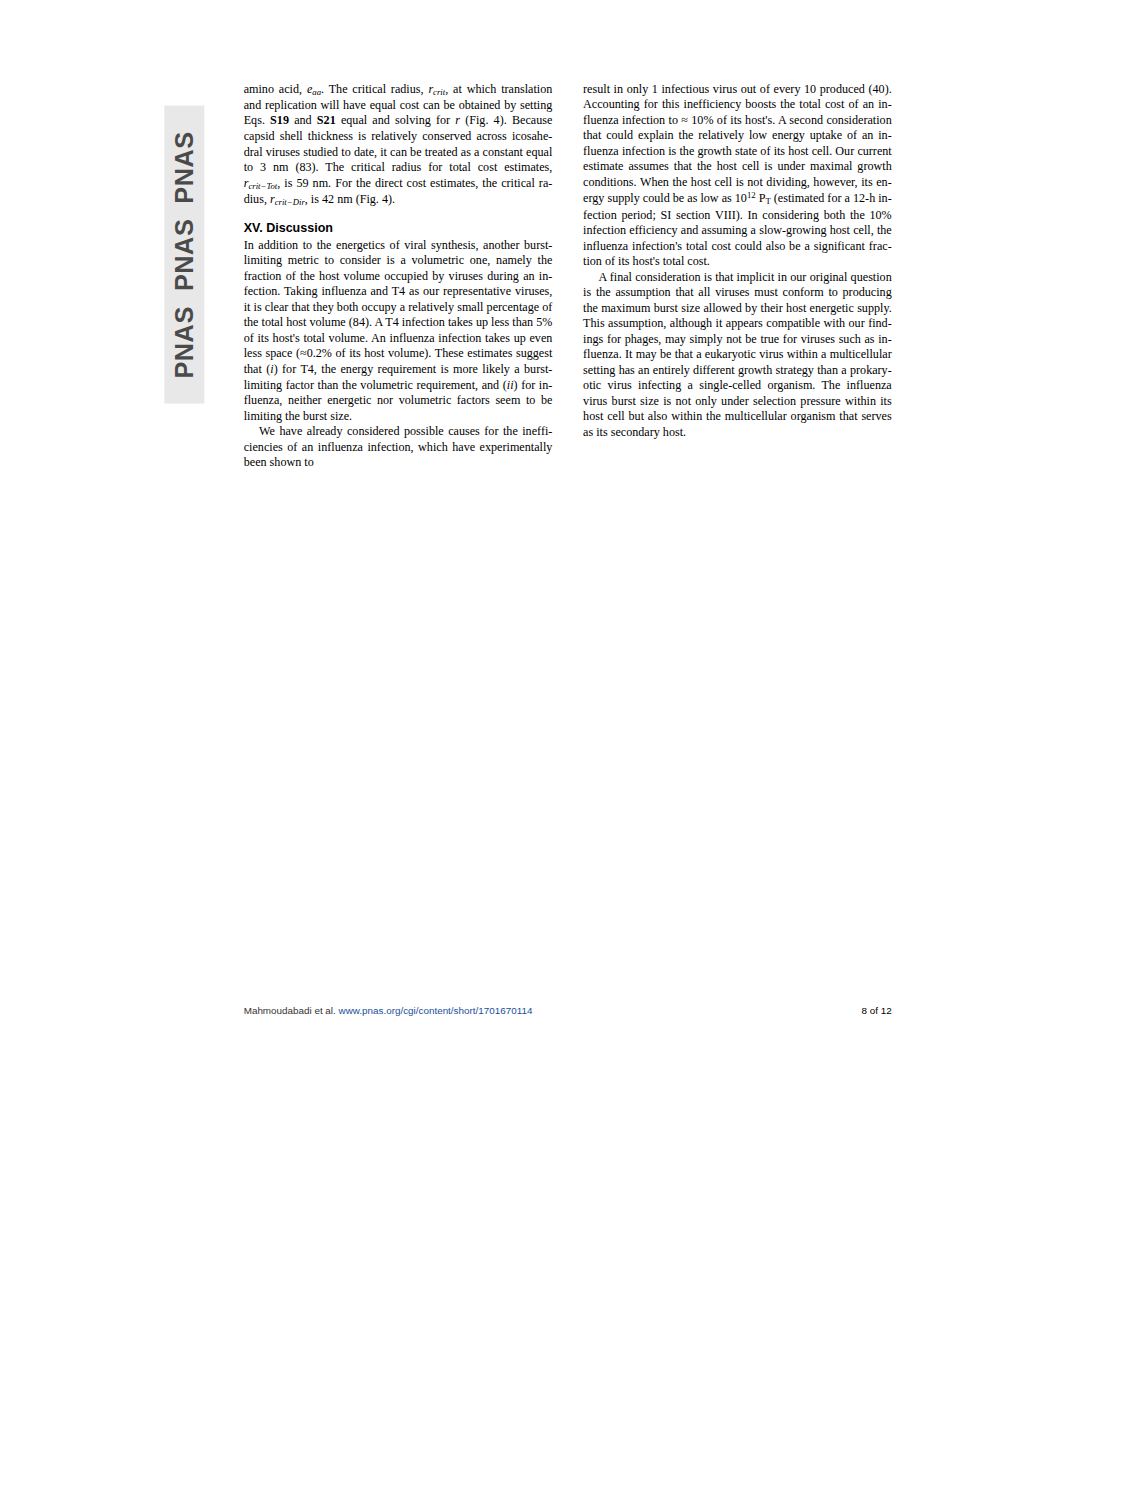PNAS PNAS PNAS
amino acid, eaa. The critical radius, rcrit, at which translation and replication will have equal cost can be obtained by setting Eqs. S19 and S21 equal and solving for r (Fig. 4). Because capsid shell thickness is relatively conserved across icosahedral viruses studied to date, it can be treated as a constant equal to 3 nm (83). The critical radius for total cost estimates, rcrit−Tot, is 59 nm. For the direct cost estimates, the critical radius, rcrit−Dir, is 42 nm (Fig. 4).
XV. Discussion
In addition to the energetics of viral synthesis, another burst-limiting metric to consider is a volumetric one, namely the fraction of the host volume occupied by viruses during an infection. Taking influenza and T4 as our representative viruses, it is clear that they both occupy a relatively small percentage of the total host volume (84). A T4 infection takes up less than 5% of its host's total volume. An influenza infection takes up even less space (≈0.2% of its host volume). These estimates suggest that (i) for T4, the energy requirement is more likely a burst-limiting factor than the volumetric requirement, and (ii) for influenza, neither energetic nor volumetric factors seem to be limiting the burst size.
We have already considered possible causes for the inefficiencies of an influenza infection, which have experimentally been shown to
result in only 1 infectious virus out of every 10 produced (40). Accounting for this inefficiency boosts the total cost of an influenza infection to ≈ 10% of its host's. A second consideration that could explain the relatively low energy uptake of an influenza infection is the growth state of its host cell. Our current estimate assumes that the host cell is under maximal growth conditions. When the host cell is not dividing, however, its energy supply could be as low as 1012 PT (estimated for a 12-h infection period; SI section VIII). In considering both the 10% infection efficiency and assuming a slow-growing host cell, the influenza infection's total cost could also be a significant fraction of its host's total cost.
A final consideration is that implicit in our original question is the assumption that all viruses must conform to producing the maximum burst size allowed by their host energetic supply. This assumption, although it appears compatible with our findings for phages, may simply not be true for viruses such as influenza. It may be that a eukaryotic virus within a multicellular setting has an entirely different growth strategy than a prokaryotic virus infecting a single-celled organism. The influenza virus burst size is not only under selection pressure within its host cell but also within the multicellular organism that serves as its secondary host.
Mahmoudabadi et al. www.pnas.org/cgi/content/short/1701670114
8 of 12